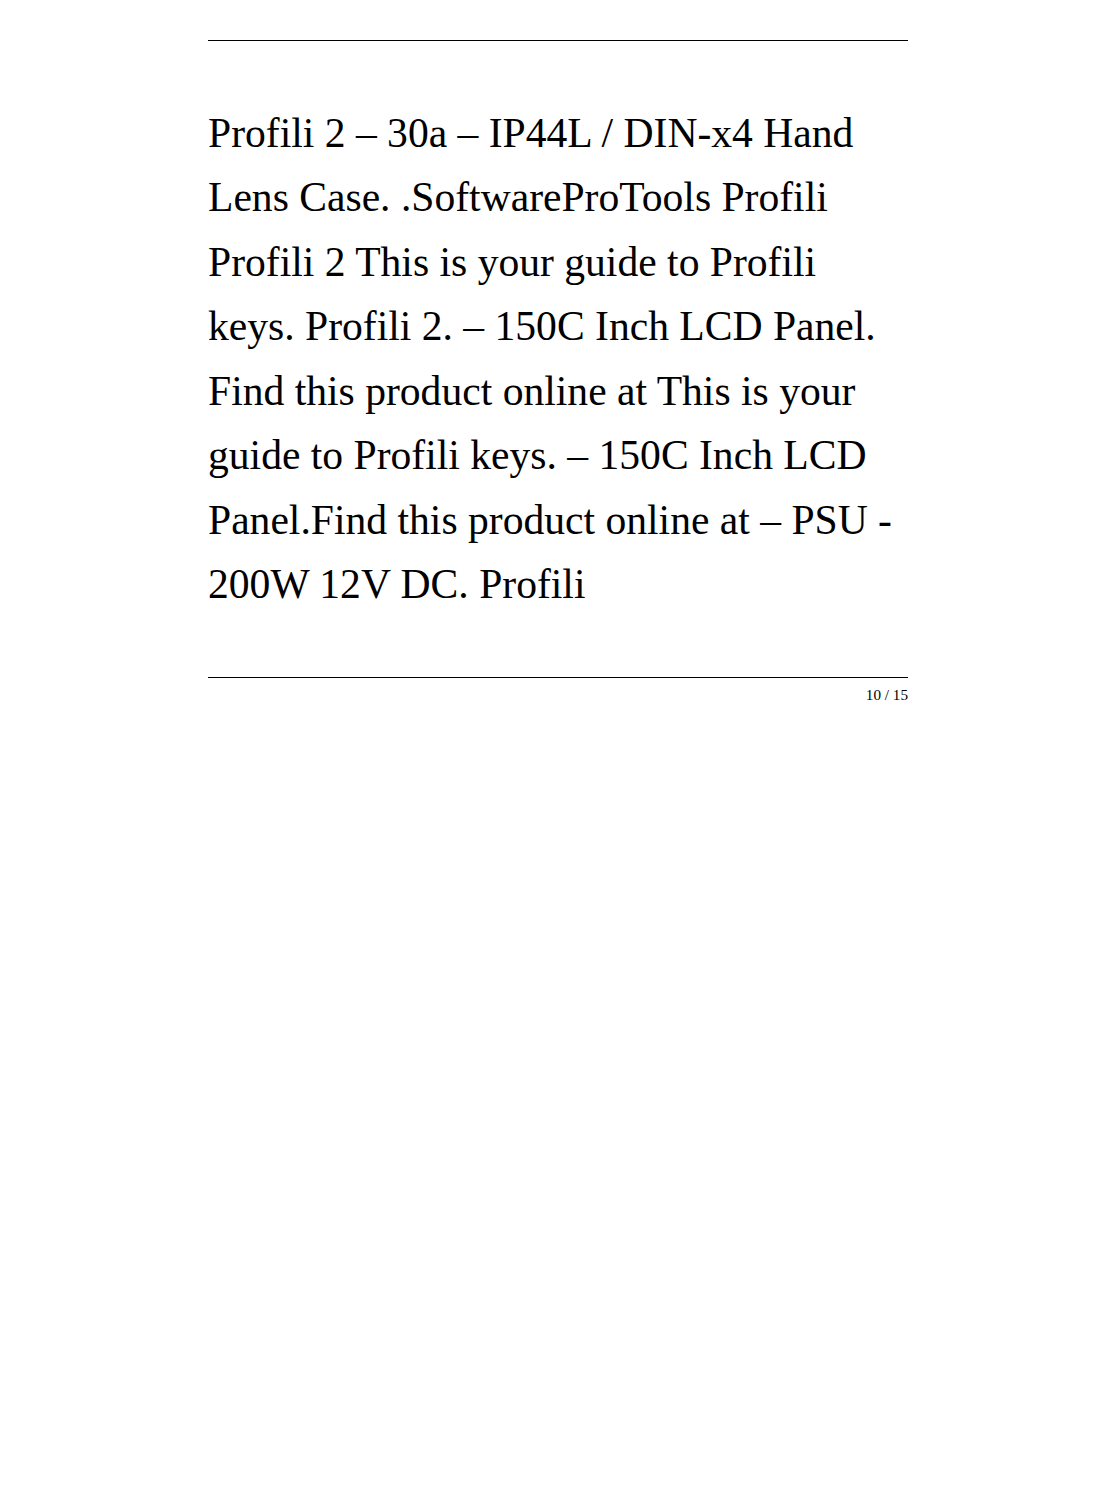Profili 2 – 30a – IP44L / DIN-x4 Hand Lens Case. .SoftwareProTools Profili Profili 2 This is your guide to Profili keys. Profili 2. – 150C Inch LCD Panel. Find this product online at This is your guide to Profili keys. – 150C Inch LCD Panel.Find this product online at – PSU - 200W 12V DC. Profili
10 / 15